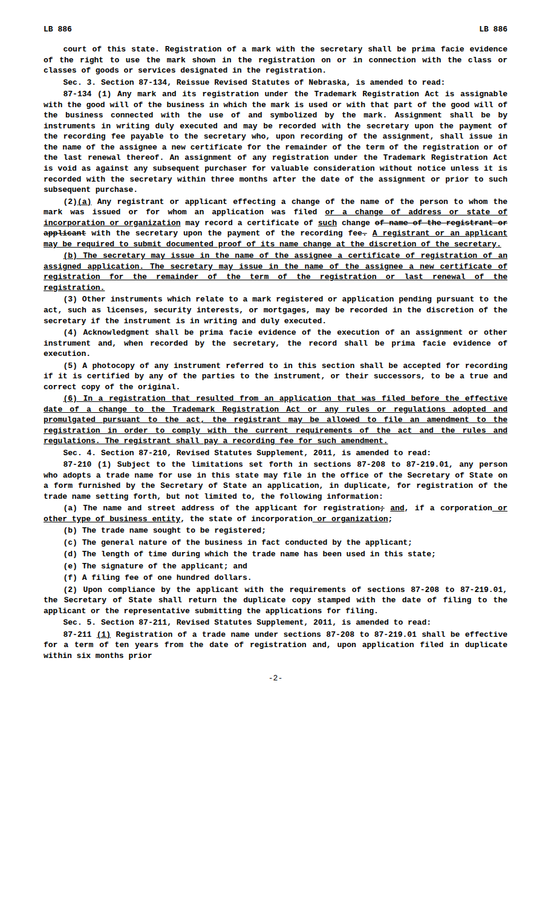LB 886 LB 886
court of this state. Registration of a mark with the secretary shall be prima facie evidence of the right to use the mark shown in the registration on or in connection with the class or classes of goods or services designated in the registration.
Sec. 3. Section 87-134, Reissue Revised Statutes of Nebraska, is amended to read:
87-134 (1) Any mark and its registration under the Trademark Registration Act is assignable with the good will of the business in which the mark is used or with that part of the good will of the business connected with the use of and symbolized by the mark. Assignment shall be by instruments in writing duly executed and may be recorded with the secretary upon the payment of the recording fee payable to the secretary who, upon recording of the assignment, shall issue in the name of the assignee a new certificate for the remainder of the term of the registration or of the last renewal thereof. An assignment of any registration under the Trademark Registration Act is void as against any subsequent purchaser for valuable consideration without notice unless it is recorded with the secretary within three months after the date of the assignment or prior to such subsequent purchase.
(2)(a) Any registrant or applicant effecting a change of the name of the person to whom the mark was issued or for whom an application was filed or a change of address or state of incorporation or organization may record a certificate of such change of name of the registrant or applicant with the secretary upon the payment of the recording fee. A registrant or an applicant may be required to submit documented proof of its name change at the discretion of the secretary.
(b) The secretary may issue in the name of the assignee a certificate of registration of an assigned application. The secretary may issue in the name of the assignee a new certificate of registration for the remainder of the term of the registration or last renewal of the registration.
(3) Other instruments which relate to a mark registered or application pending pursuant to the act, such as licenses, security interests, or mortgages, may be recorded in the discretion of the secretary if the instrument is in writing and duly executed.
(4) Acknowledgment shall be prima facie evidence of the execution of an assignment or other instrument and, when recorded by the secretary, the record shall be prima facie evidence of execution.
(5) A photocopy of any instrument referred to in this section shall be accepted for recording if it is certified by any of the parties to the instrument, or their successors, to be a true and correct copy of the original.
(6) In a registration that resulted from an application that was filed before the effective date of a change to the Trademark Registration Act or any rules or regulations adopted and promulgated pursuant to the act, the registrant may be allowed to file an amendment to the registration in order to comply with the current requirements of the act and the rules and regulations. The registrant shall pay a recording fee for such amendment.
Sec. 4. Section 87-210, Revised Statutes Supplement, 2011, is amended to read:
87-210 (1) Subject to the limitations set forth in sections 87-208 to 87-219.01, any person who adopts a trade name for use in this state may file in the office of the Secretary of State on a form furnished by the Secretary of State an application, in duplicate, for registration of the trade name setting forth, but not limited to, the following information:
(a) The name and street address of the applicant for registration; and, if a corporation or other type of business entity, the state of incorporation or organization;
(b) The trade name sought to be registered;
(c) The general nature of the business in fact conducted by the applicant;
(d) The length of time during which the trade name has been used in this state;
(e) The signature of the applicant; and
(f) A filing fee of one hundred dollars.
(2) Upon compliance by the applicant with the requirements of sections 87-208 to 87-219.01, the Secretary of State shall return the duplicate copy stamped with the date of filing to the applicant or the representative submitting the applications for filing.
Sec. 5. Section 87-211, Revised Statutes Supplement, 2011, is amended to read:
87-211 (1) Registration of a trade name under sections 87-208 to 87-219.01 shall be effective for a term of ten years from the date of registration and, upon application filed in duplicate within six months prior
-2-